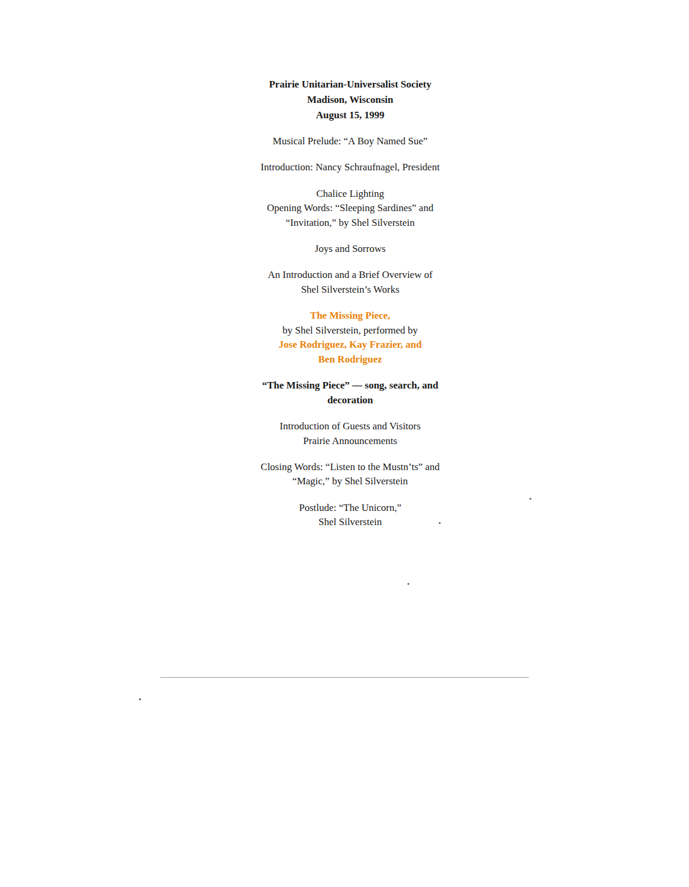Prairie Unitarian-Universalist Society
Madison, Wisconsin
August 15, 1999
Musical Prelude: “A Boy Named Sue”
Introduction: Nancy Schraufnagel, President
Chalice Lighting
Opening Words: “Sleeping Sardines” and
“Invitation,” by Shel Silverstein
Joys and Sorrows
An Introduction and a Brief Overview of
Shel Silverstein’s Works
The Missing Piece,
by Shel Silverstein, performed by
Jose Rodriguez, Kay Frazier, and
Ben Rodriguez
“The Missing Piece” — song, search, and
decoration
Introduction of Guests and Visitors
Prairie Announcements
Closing Words: “Listen to the Mustn’ts” and
“Magic,” by Shel Silverstein
Postlude: “The Unicorn,”
Shel Silverstein
•
•
•
•